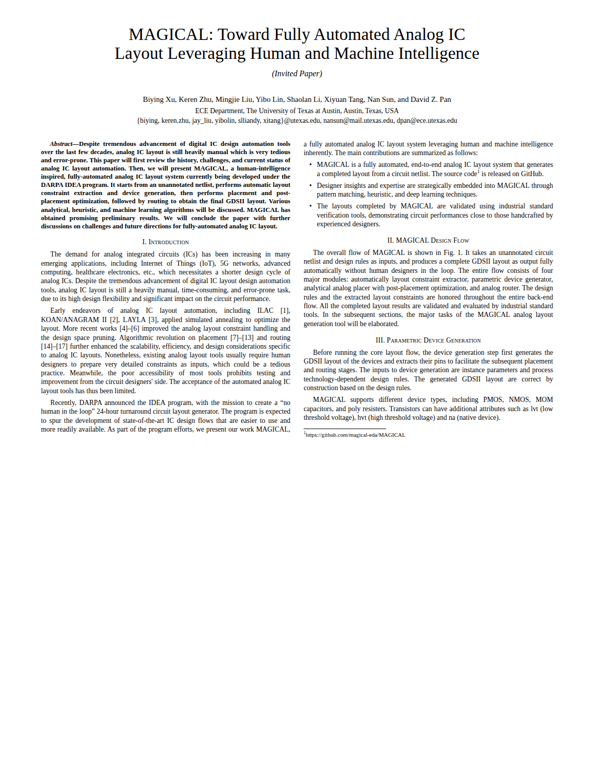MAGICAL: Toward Fully Automated Analog IC
Layout Leveraging Human and Machine Intelligence
(Invited Paper)
Biying Xu, Keren Zhu, Mingjie Liu, Yibo Lin, Shaolan Li, Xiyuan Tang, Nan Sun, and David Z. Pan
ECE Department, The University of Texas at Austin, Austin, Texas, USA
{biying, keren.zhu, jay_liu, yibolin, slliandy, xitang}@utexas.edu, nansun@mail.utexas.edu, dpan@ece.utexas.edu
Abstract—Despite tremendous advancement of digital IC design automation tools over the last few decades, analog IC layout is still heavily manual which is very tedious and error-prone. This paper will first review the history, challenges, and current status of analog IC layout automation. Then, we will present MAGICAL, a human-intelligence inspired, fully-automated analog IC layout system currently being developed under the DARPA IDEA program. It starts from an unannotated netlist, performs automatic layout constraint extraction and device generation, then performs placement and post-placement optimization, followed by routing to obtain the final GDSII layout. Various analytical, heuristic, and machine learning algorithms will be discussed. MAGICAL has obtained promising preliminary results. We will conclude the paper with further discussions on challenges and future directions for fully-automated analog IC layout.
I. Introduction
The demand for analog integrated circuits (ICs) has been increasing in many emerging applications, including Internet of Things (IoT), 5G networks, advanced computing, healthcare electronics, etc., which necessitates a shorter design cycle of analog ICs. Despite the tremendous advancement of digital IC layout design automation tools, analog IC layout is still a heavily manual, time-consuming, and error-prone task, due to its high design flexibility and significant impact on the circuit performance.
Early endeavors of analog IC layout automation, including ILAC [1], KOAN/ANAGRAM II [2], LAYLA [3], applied simulated annealing to optimize the layout. More recent works [4]–[6] improved the analog layout constraint handling and the design space pruning. Algorithmic revolution on placement [7]–[13] and routing [14]–[17] further enhanced the scalability, efficiency, and design considerations specific to analog IC layouts. Nonetheless, existing analog layout tools usually require human designers to prepare very detailed constraints as inputs, which could be a tedious practice. Meanwhile, the poor accessibility of most tools prohibits testing and improvement from the circuit designers' side. The acceptance of the automated analog IC layout tools has thus been limited.
Recently, DARPA announced the IDEA program, with the mission to create a “no human in the loop” 24-hour turnaround circuit layout generator. The program is expected to spur the development of state-of-the-art IC design flows that are easier to use and more readily available. As part of the program efforts, we present our work MAGICAL, a fully automated analog IC layout system leveraging human and machine intelligence inherently. The main contributions are summarized as follows:
MAGICAL is a fully automated, end-to-end analog IC layout system that generates a completed layout from a circuit netlist. The source code1 is released on GitHub.
Designer insights and expertise are strategically embedded into MAGICAL through pattern matching, heuristic, and deep learning techniques.
The layouts completed by MAGICAL are validated using industrial standard verification tools, demonstrating circuit performances close to those handcrafted by experienced designers.
II. MAGICAL Design Flow
The overall flow of MAGICAL is shown in Fig. 1. It takes an unannotated circuit netlist and design rules as inputs, and produces a complete GDSII layout as output fully automatically without human designers in the loop. The entire flow consists of four major modules: automatically layout constraint extractor, parametric device generator, analytical analog placer with post-placement optimization, and analog router. The design rules and the extracted layout constraints are honored throughout the entire back-end flow. All the completed layout results are validated and evaluated by industrial standard tools. In the subsequent sections, the major tasks of the MAGICAL analog layout generation tool will be elaborated.
III. Parametric Device Generation
Before running the core layout flow, the device generation step first generates the GDSII layout of the devices and extracts their pins to facilitate the subsequent placement and routing stages. The inputs to device generation are instance parameters and process technology-dependent design rules. The generated GDSII layout are correct by construction based on the design rules.
MAGICAL supports different device types, including PMOS, NMOS, MOM capacitors, and poly resisters. Transistors can have additional attributes such as lvt (low threshold voltage), hvt (high threshold voltage) and na (native device).
1https://github.com/magical-eda/MAGICAL